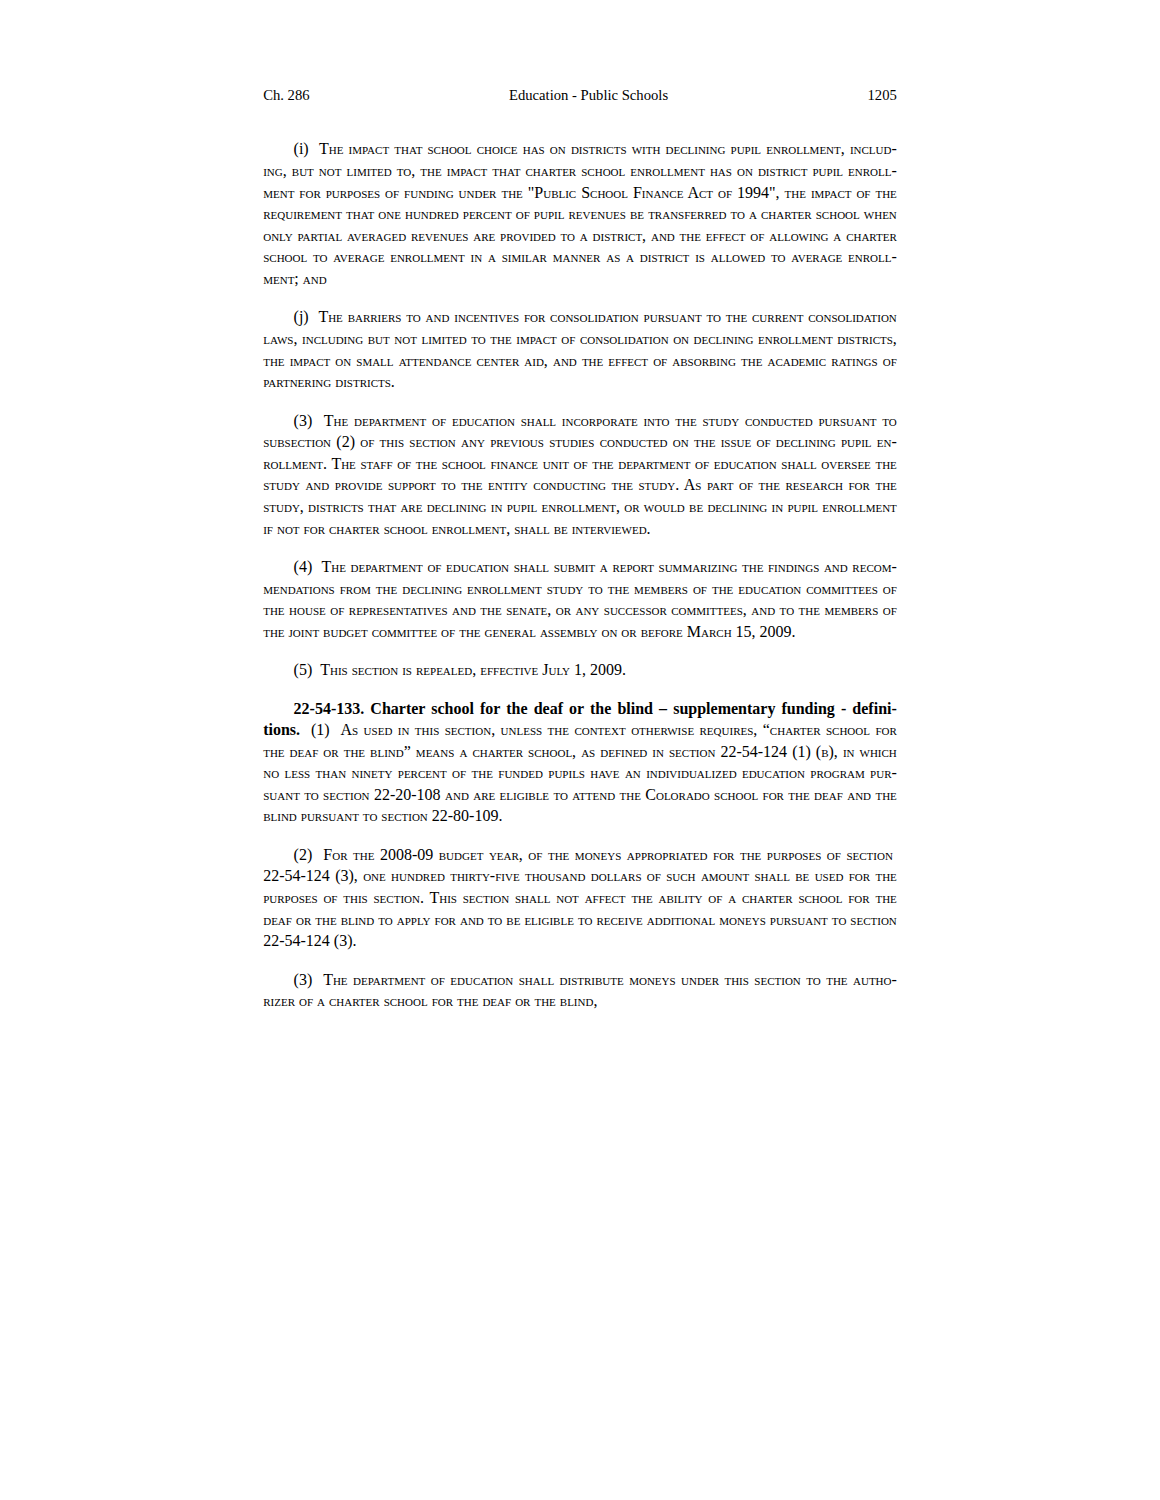Ch. 286 Education - Public Schools 1205
(i) The impact that school choice has on districts with declining pupil enrollment, including, but not limited to, the impact that charter school enrollment has on district pupil enrollment for purposes of funding under the "Public School Finance Act of 1994", the impact of the requirement that one hundred percent of pupil revenues be transferred to a charter school when only partial averaged revenues are provided to a district, and the effect of allowing a charter school to average enrollment in a similar manner as a district is allowed to average enrollment; and
(j) The barriers to and incentives for consolidation pursuant to the current consolidation laws, including but not limited to the impact of consolidation on declining enrollment districts, the impact on small attendance center aid, and the effect of absorbing the academic ratings of partnering districts.
(3) The department of education shall incorporate into the study conducted pursuant to subsection (2) of this section any previous studies conducted on the issue of declining pupil enrollment. The staff of the school finance unit of the department of education shall oversee the study and provide support to the entity conducting the study. As part of the research for the study, districts that are declining in pupil enrollment, or would be declining in pupil enrollment if not for charter school enrollment, shall be interviewed.
(4) The department of education shall submit a report summarizing the findings and recommendations from the declining enrollment study to the members of the education committees of the house of representatives and the senate, or any successor committees, and to the members of the joint budget committee of the general assembly on or before March 15, 2009.
(5) This section is repealed, effective July 1, 2009.
22-54-133. Charter school for the deaf or the blind – supplementary funding - definitions. (1) As used in this section, unless the context otherwise requires, “charter school for the deaf or the blind” means a charter school, as defined in section 22-54-124 (1) (b), in which no less than ninety percent of the funded pupils have an individualized education program pursuant to section 22-20-108 and are eligible to attend the Colorado school for the deaf and the blind pursuant to section 22-80-109.
(2) For the 2008-09 budget year, of the moneys appropriated for the purposes of section 22-54-124 (3), one hundred thirty-five thousand dollars of such amount shall be used for the purposes of this section. This section shall not affect the ability of a charter school for the deaf or the blind to apply for and to be eligible to receive additional moneys pursuant to section 22-54-124 (3).
(3) The department of education shall distribute moneys under this section to the authorizer of a charter school for the deaf or the blind,